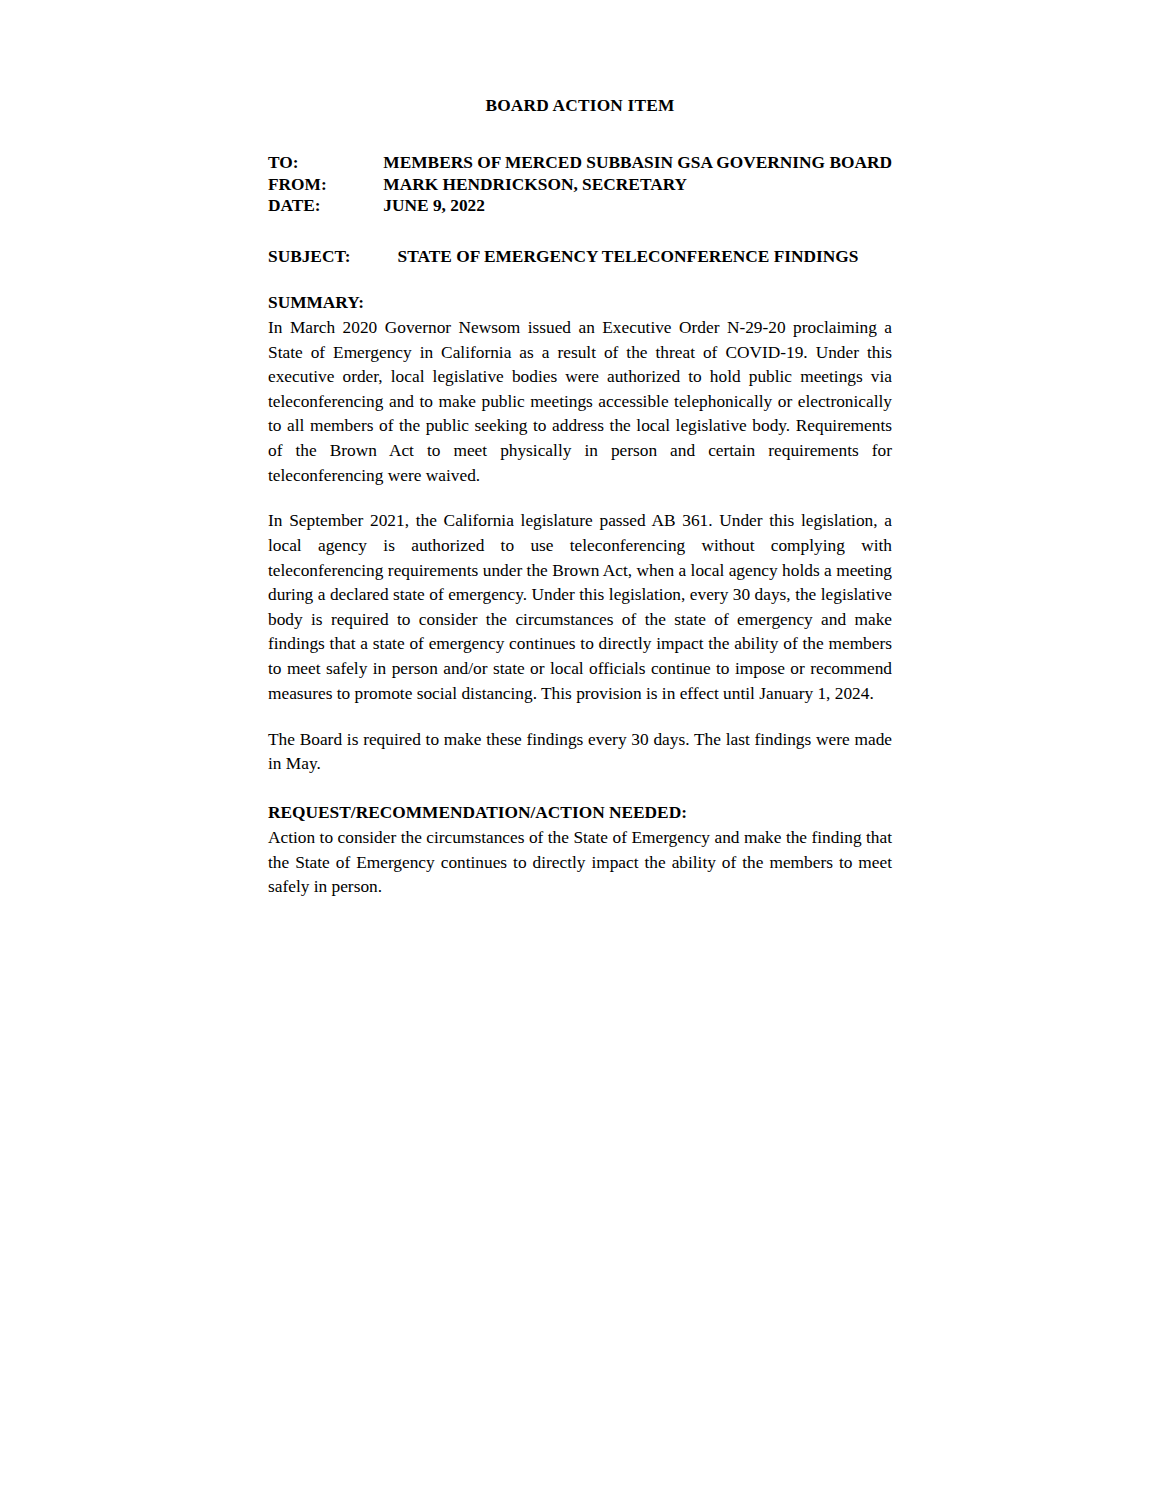BOARD ACTION ITEM
| TO: | MEMBERS OF MERCED SUBBASIN GSA GOVERNING BOARD |
| FROM: | MARK HENDRICKSON, SECRETARY |
| DATE: | JUNE 9, 2022 |
SUBJECT: STATE OF EMERGENCY TELECONFERENCE FINDINGS
SUMMARY:
In March 2020 Governor Newsom issued an Executive Order N-29-20 proclaiming a State of Emergency in California as a result of the threat of COVID-19. Under this executive order, local legislative bodies were authorized to hold public meetings via teleconferencing and to make public meetings accessible telephonically or electronically to all members of the public seeking to address the local legislative body. Requirements of the Brown Act to meet physically in person and certain requirements for teleconferencing were waived.
In September 2021, the California legislature passed AB 361. Under this legislation, a local agency is authorized to use teleconferencing without complying with teleconferencing requirements under the Brown Act, when a local agency holds a meeting during a declared state of emergency. Under this legislation, every 30 days, the legislative body is required to consider the circumstances of the state of emergency and make findings that a state of emergency continues to directly impact the ability of the members to meet safely in person and/or state or local officials continue to impose or recommend measures to promote social distancing. This provision is in effect until January 1, 2024.
The Board is required to make these findings every 30 days. The last findings were made in May.
REQUEST/RECOMMENDATION/ACTION NEEDED:
Action to consider the circumstances of the State of Emergency and make the finding that the State of Emergency continues to directly impact the ability of the members to meet safely in person.